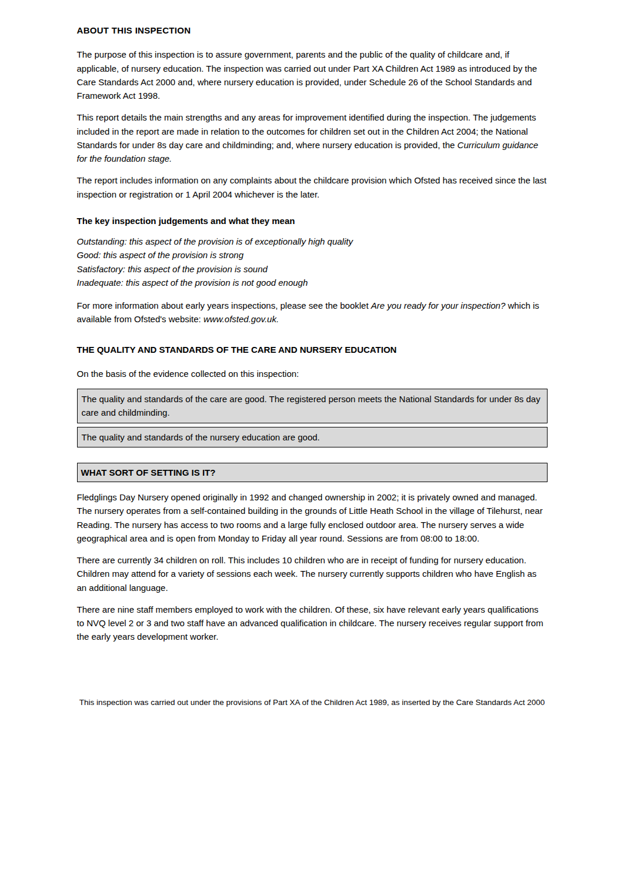ABOUT THIS INSPECTION
The purpose of this inspection is to assure government, parents and the public of the quality of childcare and, if applicable, of nursery education. The inspection was carried out under Part XA Children Act 1989 as introduced by the Care Standards Act 2000 and, where nursery education is provided, under Schedule 26 of the School Standards and Framework Act 1998.
This report details the main strengths and any areas for improvement identified during the inspection. The judgements included in the report are made in relation to the outcomes for children set out in the Children Act 2004; the National Standards for under 8s day care and childminding; and, where nursery education is provided, the Curriculum guidance for the foundation stage.
The report includes information on any complaints about the childcare provision which Ofsted has received since the last inspection or registration or 1 April 2004 whichever is the later.
The key inspection judgements and what they mean
Outstanding: this aspect of the provision is of exceptionally high quality
Good: this aspect of the provision is strong
Satisfactory: this aspect of the provision is sound
Inadequate: this aspect of the provision is not good enough
For more information about early years inspections, please see the booklet Are you ready for your inspection? which is available from Ofsted's website: www.ofsted.gov.uk.
THE QUALITY AND STANDARDS OF THE CARE AND NURSERY EDUCATION
On the basis of the evidence collected on this inspection:
The quality and standards of the care are good. The registered person meets the National Standards for under 8s day care and childminding.
The quality and standards of the nursery education are good.
WHAT SORT OF SETTING IS IT?
Fledglings Day Nursery opened originally in 1992 and changed ownership in 2002; it is privately owned and managed. The nursery operates from a self-contained building in the grounds of Little Heath School in the village of Tilehurst, near Reading. The nursery has access to two rooms and a large fully enclosed outdoor area. The nursery serves a wide geographical area and is open from Monday to Friday all year round. Sessions are from 08:00 to 18:00.
There are currently 34 children on roll. This includes 10 children who are in receipt of funding for nursery education. Children may attend for a variety of sessions each week. The nursery currently supports children who have English as an additional language.
There are nine staff members employed to work with the children. Of these, six have relevant early years qualifications to NVQ level 2 or 3 and two staff have an advanced qualification in childcare. The nursery receives regular support from the early years development worker.
This inspection was carried out under the provisions of Part XA of the Children Act 1989, as inserted by the Care Standards Act 2000